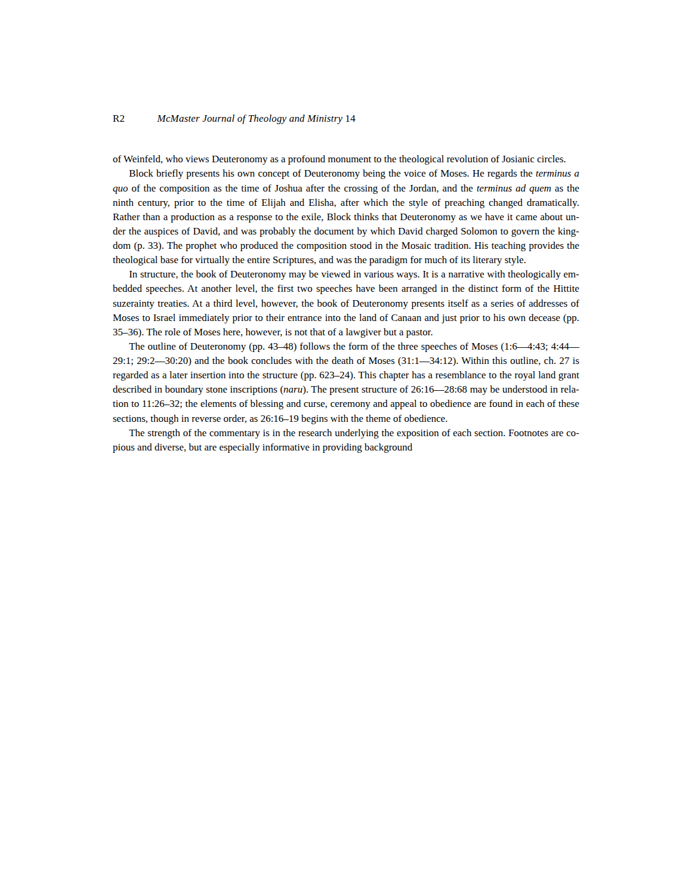R2 McMaster Journal of Theology and Ministry 14
of Weinfeld, who views Deuteronomy as a profound monument to the theological revolution of Josianic circles.
Block briefly presents his own concept of Deuteronomy being the voice of Moses. He regards the terminus a quo of the composition as the time of Joshua after the crossing of the Jordan, and the terminus ad quem as the ninth century, prior to the time of Elijah and Elisha, after which the style of preaching changed dramatically. Rather than a production as a response to the exile, Block thinks that Deuteronomy as we have it came about under the auspices of David, and was probably the document by which David charged Solomon to govern the kingdom (p. 33). The prophet who produced the composition stood in the Mosaic tradition. His teaching provides the theological base for virtually the entire Scriptures, and was the paradigm for much of its literary style.
In structure, the book of Deuteronomy may be viewed in various ways. It is a narrative with theologically embedded speeches. At another level, the first two speeches have been arranged in the distinct form of the Hittite suzerainty treaties. At a third level, however, the book of Deuteronomy presents itself as a series of addresses of Moses to Israel immediately prior to their entrance into the land of Canaan and just prior to his own decease (pp. 35–36). The role of Moses here, however, is not that of a lawgiver but a pastor.
The outline of Deuteronomy (pp. 43–48) follows the form of the three speeches of Moses (1:6—4:43; 4:44—29:1; 29:2—30:20) and the book concludes with the death of Moses (31:1—34:12). Within this outline, ch. 27 is regarded as a later insertion into the structure (pp. 623–24). This chapter has a resemblance to the royal land grant described in boundary stone inscriptions (naru). The present structure of 26:16—28:68 may be understood in relation to 11:26–32; the elements of blessing and curse, ceremony and appeal to obedience are found in each of these sections, though in reverse order, as 26:16–19 begins with the theme of obedience.
The strength of the commentary is in the research underlying the exposition of each section. Footnotes are copious and diverse, but are especially informative in providing background